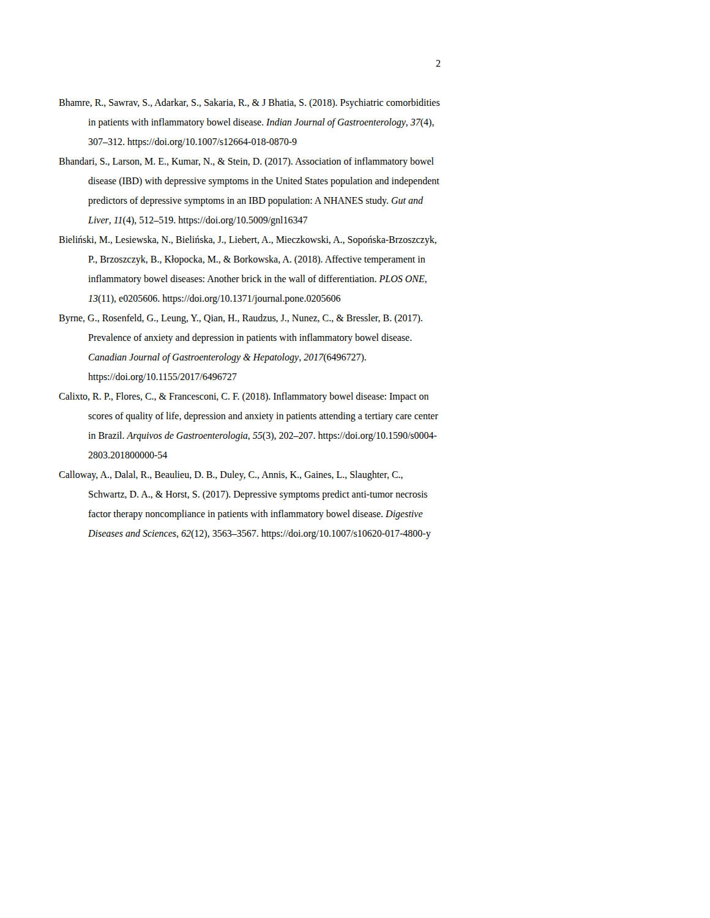2
Bhamre, R., Sawrav, S., Adarkar, S., Sakaria, R., & J Bhatia, S. (2018). Psychiatric comorbidities in patients with inflammatory bowel disease. Indian Journal of Gastroenterology, 37(4), 307–312. https://doi.org/10.1007/s12664-018-0870-9
Bhandari, S., Larson, M. E., Kumar, N., & Stein, D. (2017). Association of inflammatory bowel disease (IBD) with depressive symptoms in the United States population and independent predictors of depressive symptoms in an IBD population: A NHANES study. Gut and Liver, 11(4), 512–519. https://doi.org/10.5009/gnl16347
Bieliński, M., Lesiewska, N., Bielińska, J., Liebert, A., Mieczkowski, A., Sopońska-Brzoszczyk, P., Brzoszczyk, B., Kłopocka, M., & Borkowska, A. (2018). Affective temperament in inflammatory bowel diseases: Another brick in the wall of differentiation. PLOS ONE, 13(11), e0205606. https://doi.org/10.1371/journal.pone.0205606
Byrne, G., Rosenfeld, G., Leung, Y., Qian, H., Raudzus, J., Nunez, C., & Bressler, B. (2017). Prevalence of anxiety and depression in patients with inflammatory bowel disease. Canadian Journal of Gastroenterology & Hepatology, 2017(6496727). https://doi.org/10.1155/2017/6496727
Calixto, R. P., Flores, C., & Francesconi, C. F. (2018). Inflammatory bowel disease: Impact on scores of quality of life, depression and anxiety in patients attending a tertiary care center in Brazil. Arquivos de Gastroenterologia, 55(3), 202–207. https://doi.org/10.1590/s0004-2803.201800000-54
Calloway, A., Dalal, R., Beaulieu, D. B., Duley, C., Annis, K., Gaines, L., Slaughter, C., Schwartz, D. A., & Horst, S. (2017). Depressive symptoms predict anti-tumor necrosis factor therapy noncompliance in patients with inflammatory bowel disease. Digestive Diseases and Sciences, 62(12), 3563–3567. https://doi.org/10.1007/s10620-017-4800-y